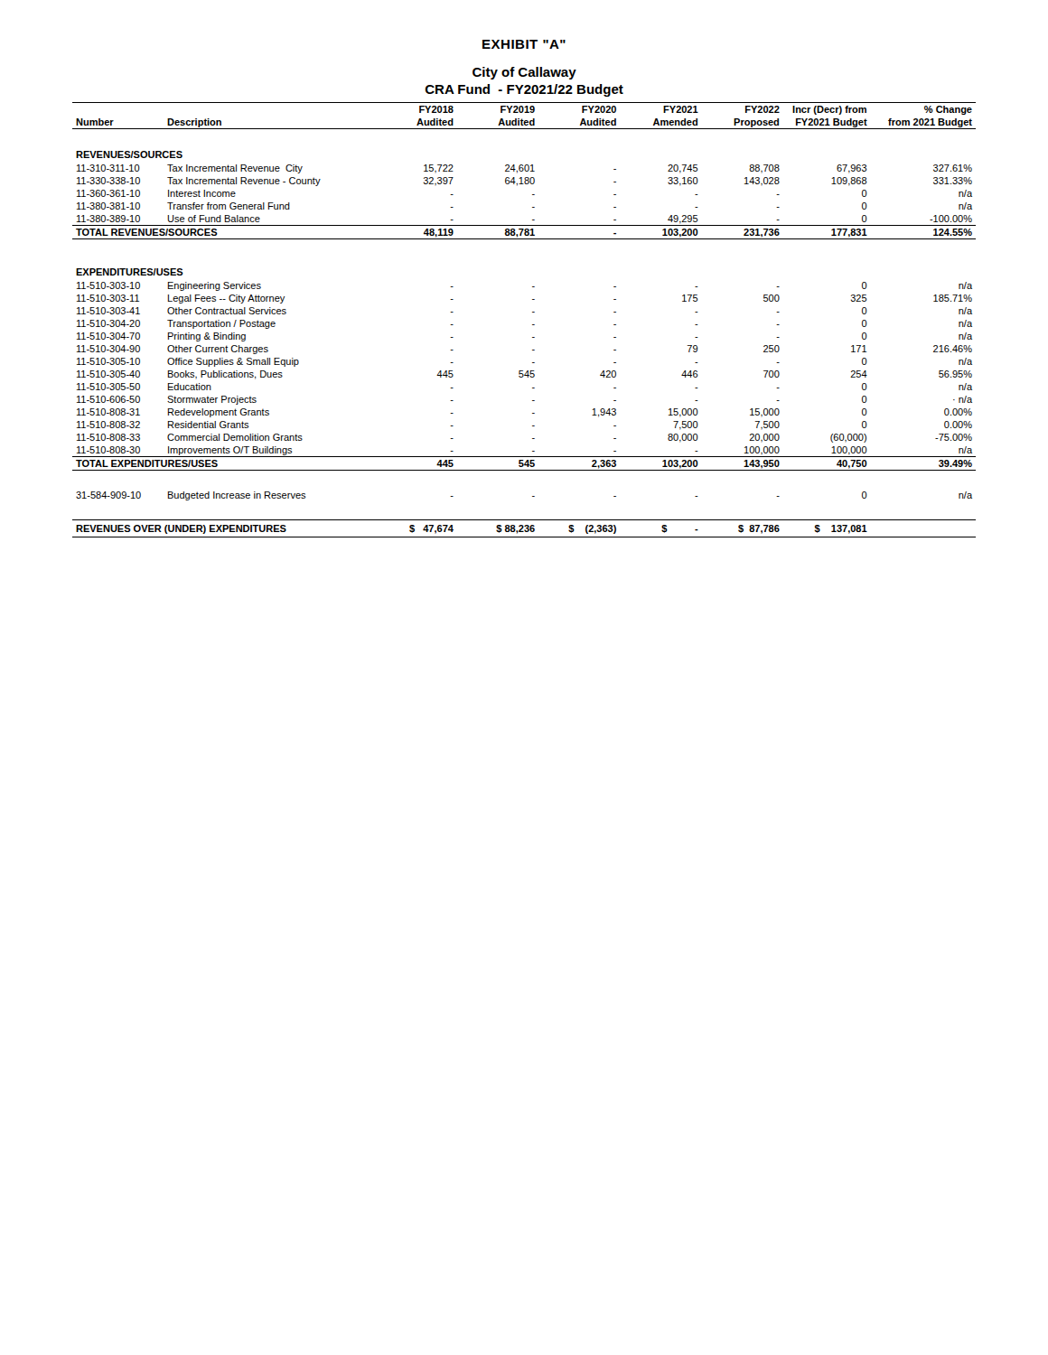EXHIBIT "A"
City of Callaway
CRA Fund - FY2021/22 Budget
| | | FY2018 | FY2019 | FY2020 | FY2021 | FY2022 | Incr (Decr) from | % Change |
| --- | --- | --- | --- | --- | --- | --- | --- | --- |
| Number | Description | Audited | Audited | Audited | Amended | Proposed | FY2021 Budget | from 2021 Budget |
| REVENUES/SOURCES | | | | | | | |
| 11-310-311-10 | Tax Incremental Revenue City | 15,722 | 24,601 | - | 20,745 | 88,708 | 67,963 | 327.61% |
| 11-330-338-10 | Tax Incremental Revenue - County | 32,397 | 64,180 | - | 33,160 | 143,028 | 109,868 | 331.33% |
| 11-360-361-10 | Interest Income | - | - | - | - | - | 0 | n/a |
| 11-380-381-10 | Transfer from General Fund | - | - | - | - | - | 0 | n/a |
| 11-380-389-10 | Use of Fund Balance | - | - | - | 49,295 | - | 0 | -100.00% |
| TOTAL REVENUES/SOURCES | 48,119 | 88,781 | - | 103,200 | 231,736 | 177,831 | 124.55% |
| EXPENDITURES/USES | | | | | | | |
| 11-510-303-10 | Engineering Services | - | - | - | - | - | 0 | n/a |
| 11-510-303-11 | Legal Fees -- City Attorney | - | - | - | 175 | 500 | 325 | 185.71% |
| 11-510-303-41 | Other Contractual Services | - | - | - | - | - | 0 | n/a |
| 11-510-304-20 | Transportation / Postage | - | - | - | - | - | 0 | n/a |
| 11-510-304-70 | Printing & Binding | - | - | - | - | - | 0 | n/a |
| 11-510-304-90 | Other Current Charges | - | - | - | 79 | 250 | 171 | 216.46% |
| 11-510-305-10 | Office Supplies & Small Equip | - | - | - | - | - | 0 | n/a |
| 11-510-305-40 | Books, Publications, Dues | 445 | 545 | 420 | 446 | 700 | 254 | 56.95% |
| 11-510-305-50 | Education | - | - | - | - | - | 0 | n/a |
| 11-510-606-50 | Stormwater Projects | - | - | - | - | - | 0 | · n/a |
| 11-510-808-31 | Redevelopment Grants | - | - | 1,943 | 15,000 | 15,000 | 0 | 0.00% |
| 11-510-808-32 | Residential Grants | - | - | - | 7,500 | 7,500 | 0 | 0.00% |
| 11-510-808-33 | Commercial Demolition Grants | - | - | - | 80,000 | 20,000 | (60,000) | -75.00% |
| 11-510-808-30 | Improvements O/T Buildings | - | - | - | - | 100,000 | 100,000 | n/a |
| TOTAL EXPENDITURES/USES | 445 | 545 | 2,363 | 103,200 | 143,950 | 40,750 | 39.49% |
| 31-584-909-10 | Budgeted Increase in Reserves | - | - | - | - | - | 0 | n/a |
| REVENUES OVER (UNDER) EXPENDITURES | $ 47,674 | $ 88,236 | $ (2,363) | $ - | $ 87,786 | $ 137,081 | |